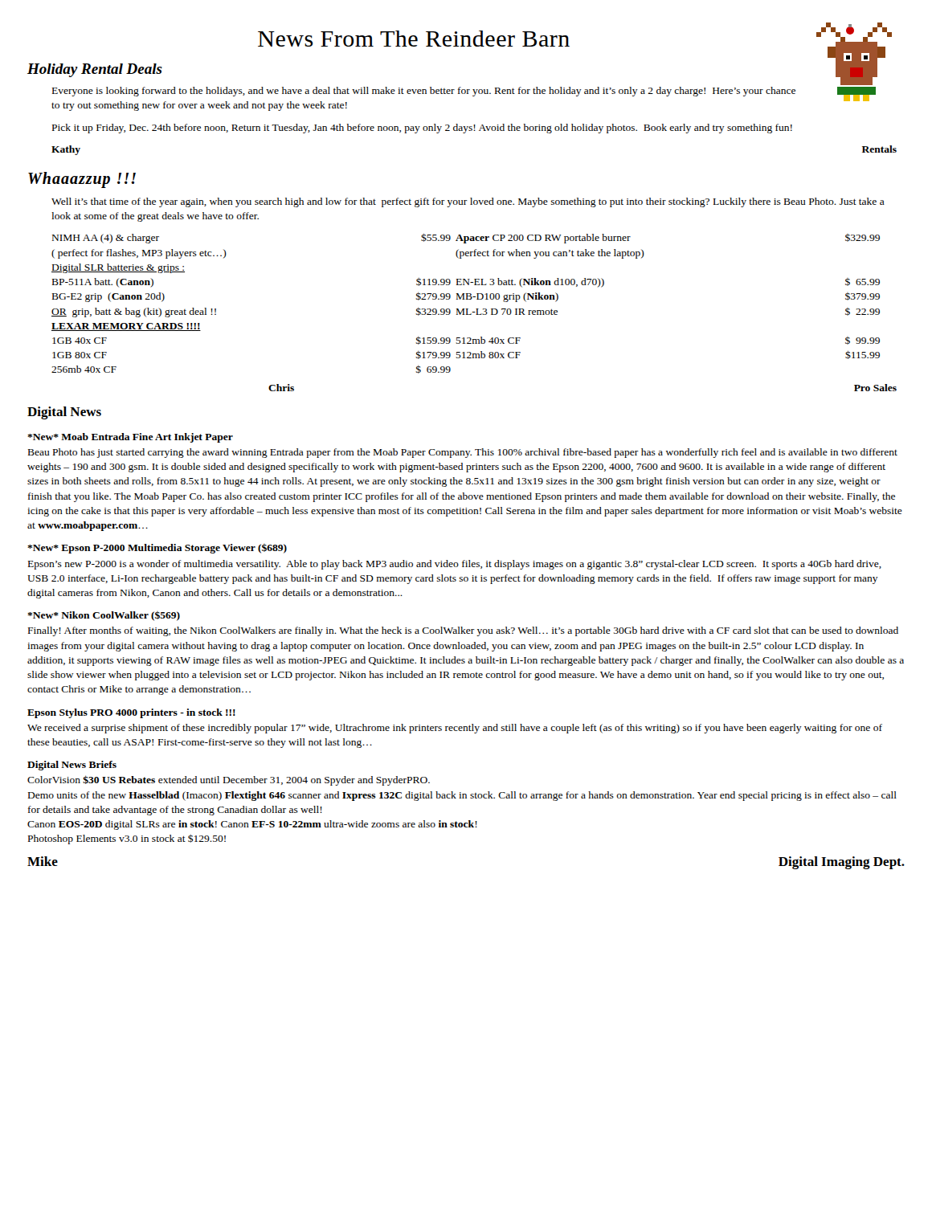News From The Reindeer Barn
Holiday Rental Deals
Everyone is looking forward to the holidays, and we have a deal that will make it even better for you. Rent for the holiday and it’s only a 2 day charge! Here’s your chance to try out something new for over a week and not pay the week rate!
Pick it up Friday, Dec. 24th before noon, Return it Tuesday, Jan 4th before noon, pay only 2 days! Avoid the boring old holiday photos. Book early and try something fun!
Kathy Rentals
Whaaazzup !!!
Well it’s that time of the year again, when you search high and low for that perfect gift for your loved one. Maybe something to put into their stocking? Luckily there is Beau Photo. Just take a look at some of the great deals we have to offer.
| NIMH AA (4) & charger | $55.99 | Apacer CP 200 CD RW portable burner | $329.99 |
| ( perfect for flashes, MP3 players etc…) | | (perfect for when you can’t take the laptop) | |
| Digital SLR batteries & grips : | | | |
| BP-511A batt. ( Canon ) | $119.99 | EN-EL 3 batt. ( Nikon d100, d70)) | $ 65.99 |
| BG-E2 grip ( Canon 20d) | $279.99 | MB-D100 grip ( Nikon ) | $379.99 |
| OR grip, batt & bag (kit) great deal !! | $329.99 | ML-L3 D 70 IR remote | $ 22.99 |
| LEXAR MEMORY CARDS !!!! | | | |
| 1GB 40x CF | $159.99 | 512mb 40x CF | $ 99.99 |
| 1GB 80x CF | $179.99 | 512mb 80x CF | $115.99 |
| 256mb 40x CF | $ 69.99 | | |
Chris Pro Sales
Digital News
*New* Moab Entrada Fine Art Inkjet Paper
Beau Photo has just started carrying the award winning Entrada paper from the Moab Paper Company. This 100% archival fibre-based paper has a wonderfully rich feel and is available in two different weights – 190 and 300 gsm. It is double sided and designed specifically to work with pigment-based printers such as the Epson 2200, 4000, 7600 and 9600. It is available in a wide range of different sizes in both sheets and rolls, from 8.5x11 to huge 44 inch rolls. At present, we are only stocking the 8.5x11 and 13x19 sizes in the 300 gsm bright finish version but can order in any size, weight or finish that you like. The Moab Paper Co. has also created custom printer ICC profiles for all of the above mentioned Epson printers and made them available for download on their website. Finally, the icing on the cake is that this paper is very affordable – much less expensive than most of its competition! Call Serena in the film and paper sales department for more information or visit Moab’s website at www.moabpaper.com…
*New* Epson P-2000 Multimedia Storage Viewer ($689)
Epson’s new P-2000 is a wonder of multimedia versatility. Able to play back MP3 audio and video files, it displays images on a gigantic 3.8” crystal-clear LCD screen. It sports a 40Gb hard drive, USB 2.0 interface, Li-Ion rechargeable battery pack and has built-in CF and SD memory card slots so it is perfect for downloading memory cards in the field. If offers raw image support for many digital cameras from Nikon, Canon and others. Call us for details or a demonstration...
*New* Nikon CoolWalker ($569)
Finally! After months of waiting, the Nikon CoolWalkers are finally in. What the heck is a CoolWalker you ask? Well… it’s a portable 30Gb hard drive with a CF card slot that can be used to download images from your digital camera without having to drag a laptop computer on location. Once downloaded, you can view, zoom and pan JPEG images on the built-in 2.5” colour LCD display. In addition, it supports viewing of RAW image files as well as motion-JPEG and Quicktime. It includes a built-in Li-Ion rechargeable battery pack / charger and finally, the CoolWalker can also double as a slide show viewer when plugged into a television set or LCD projector. Nikon has included an IR remote control for good measure. We have a demo unit on hand, so if you would like to try one out, contact Chris or Mike to arrange a demonstration…
Epson Stylus PRO 4000 printers - in stock !!!
We received a surprise shipment of these incredibly popular 17” wide, Ultrachrome ink printers recently and still have a couple left (as of this writing) so if you have been eagerly waiting for one of these beauties, call us ASAP! First-come-first-serve so they will not last long…
Digital News Briefs
ColorVision $30 US Rebates extended until December 31, 2004 on Spyder and SpyderPRO.
Demo units of the new Hasselblad (Imacon) Flextight 646 scanner and Ixpress 132C digital back in stock. Call to arrange for a hands on demonstration. Year end special pricing is in effect also – call for details and take advantage of the strong Canadian dollar as well!
Canon EOS-20D digital SLRs are in stock! Canon EF-S 10-22mm ultra-wide zooms are also in stock!
Photoshop Elements v3.0 in stock at $129.50!
Mike Digital Imaging Dept.